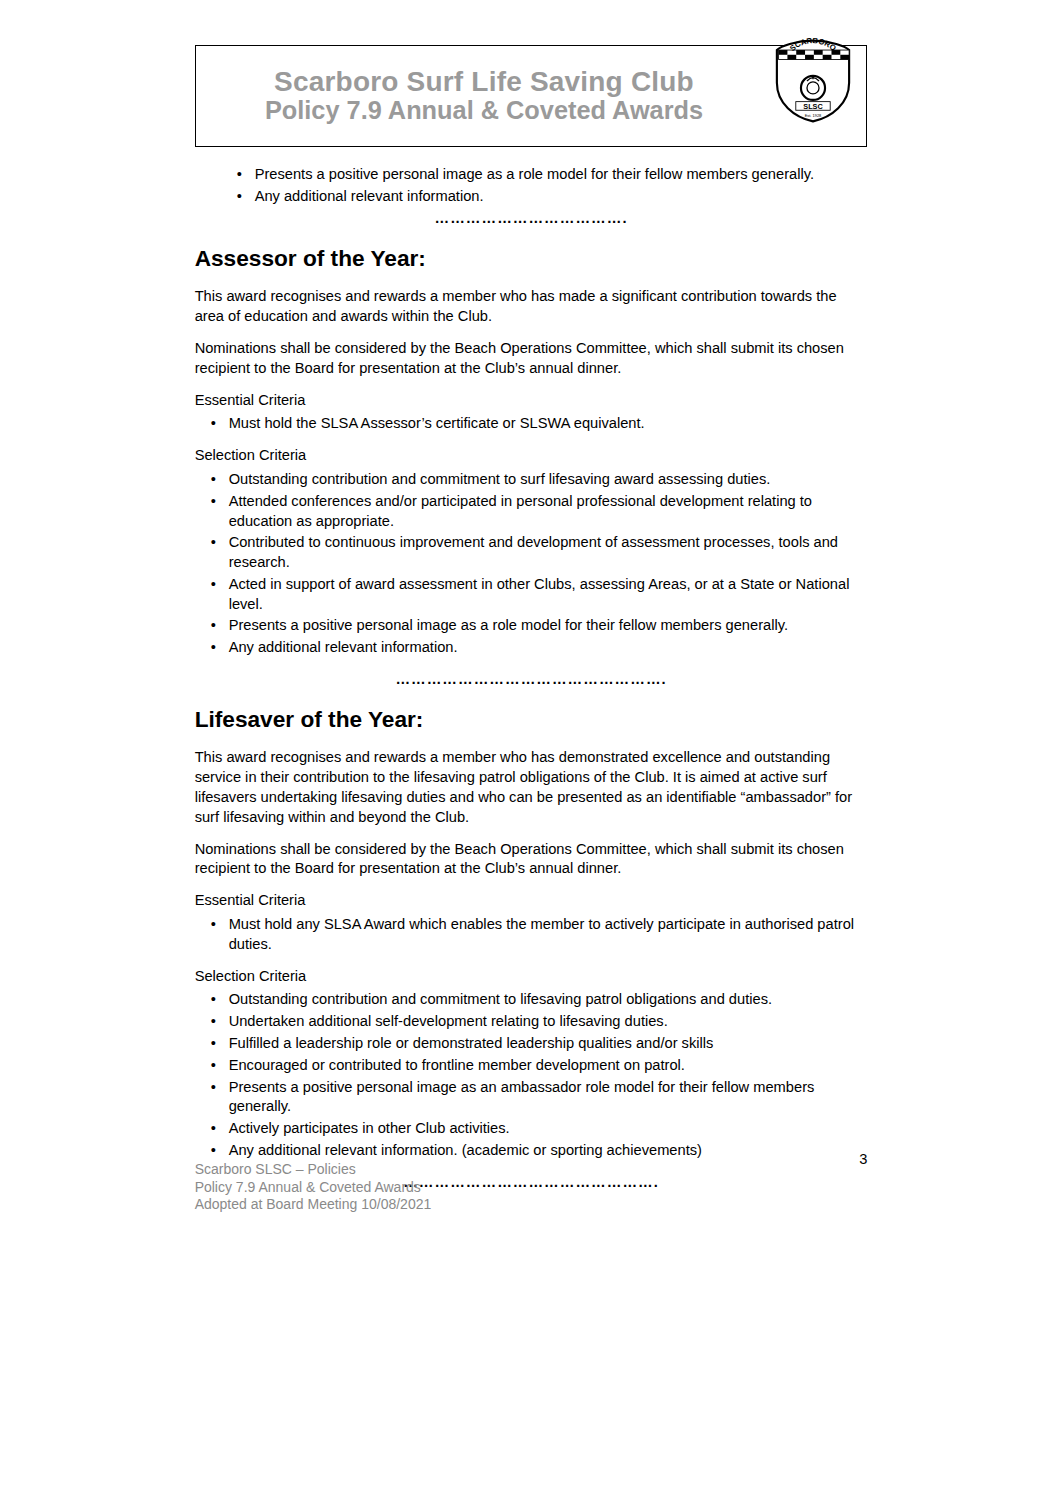Scarboro Surf Life Saving Club
Policy 7.9 Annual & Coveted Awards
SCARBORO SLSC Est. 1928
Presents a positive personal image as a role model for their fellow members generally.
Any additional relevant information.
……………………………….
Assessor of the Year:
This award recognises and rewards a member who has made a significant contribution towards the area of education and awards within the Club.
Nominations shall be considered by the Beach Operations Committee, which shall submit its chosen recipient to the Board for presentation at the Club’s annual dinner.
Essential Criteria
Must hold the SLSA Assessor’s certificate or SLSWA equivalent.
Selection Criteria
Outstanding contribution and commitment to surf lifesaving award assessing duties.
Attended conferences and/or participated in personal professional development relating to education as appropriate.
Contributed to continuous improvement and development of assessment processes, tools and research.
Acted in support of award assessment in other Clubs, assessing Areas, or at a State or National level.
Presents a positive personal image as a role model for their fellow members generally.
Any additional relevant information.
…………………………………………….
Lifesaver of the Year:
This award recognises and rewards a member who has demonstrated excellence and outstanding service in their contribution to the lifesaving patrol obligations of the Club. It is aimed at active surf lifesavers undertaking lifesaving duties and who can be presented as an identifiable “ambassador” for surf lifesaving within and beyond the Club.
Nominations shall be considered by the Beach Operations Committee, which shall submit its chosen recipient to the Board for presentation at the Club’s annual dinner.
Essential Criteria
Must hold any SLSA Award which enables the member to actively participate in authorised patrol duties.
Selection Criteria
Outstanding contribution and commitment to lifesaving patrol obligations and duties.
Undertaken additional self-development relating to lifesaving duties.
Fulfilled a leadership role or demonstrated leadership qualities and/or skills
Encouraged or contributed to frontline member development on patrol.
Presents a positive personal image as an ambassador role model for their fellow members generally.
Actively participates in other Club activities.
Any additional relevant information. (academic or sporting achievements)
………………………………………….
Scarboro SLSC – Policies
Policy 7.9 Annual & Coveted Awards
Adopted at Board Meeting 10/08/2021
3